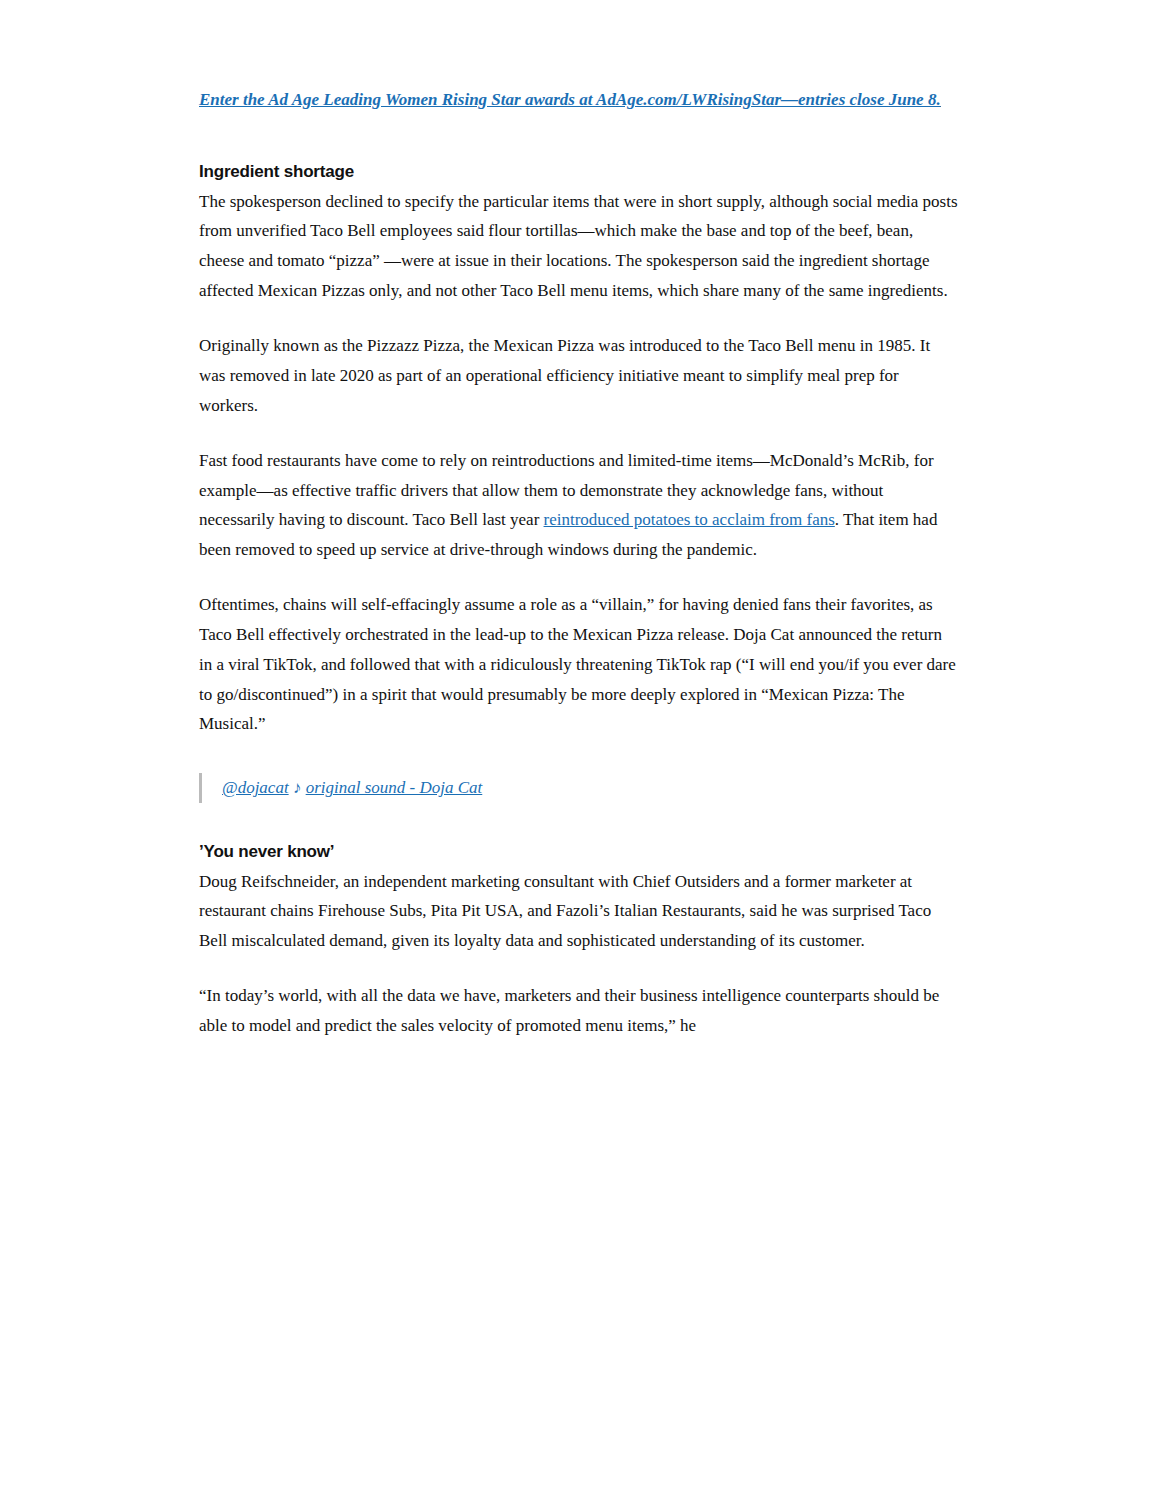Enter the Ad Age Leading Women Rising Star awards at AdAge.com/LWRisingStar—entries close June 8.
Ingredient shortage
The spokesperson declined to specify the particular items that were in short supply, although social media posts from unverified Taco Bell employees said flour tortillas—which make the base and top of the beef, bean, cheese and tomato “pizza” —were at issue in their locations. The spokesperson said the ingredient shortage affected Mexican Pizzas only, and not other Taco Bell menu items, which share many of the same ingredients.
Originally known as the Pizzazz Pizza, the Mexican Pizza was introduced to the Taco Bell menu in 1985. It was removed in late 2020 as part of an operational efficiency initiative meant to simplify meal prep for workers.
Fast food restaurants have come to rely on reintroductions and limited-time items—McDonald’s McRib, for example—as effective traffic drivers that allow them to demonstrate they acknowledge fans, without necessarily having to discount. Taco Bell last year reintroduced potatoes to acclaim from fans. That item had been removed to speed up service at drive-through windows during the pandemic.
Oftentimes, chains will self-effacingly assume a role as a “villain,” for having denied fans their favorites, as Taco Bell effectively orchestrated in the lead-up to the Mexican Pizza release. Doja Cat announced the return in a viral TikTok, and followed that with a ridiculously threatening TikTok rap (“I will end you/if you ever dare to go/discontinued”) in a spirit that would presumably be more deeply explored in “Mexican Pizza: The Musical.”
@dojacat ♪ original sound - Doja Cat
’You never know’
Doug Reifschneider, an independent marketing consultant with Chief Outsiders and a former marketer at restaurant chains Firehouse Subs, Pita Pit USA, and Fazoli’s Italian Restaurants, said he was surprised Taco Bell miscalculated demand, given its loyalty data and sophisticated understanding of its customer.
“In today’s world, with all the data we have, marketers and their business intelligence counterparts should be able to model and predict the sales velocity of promoted menu items,” he